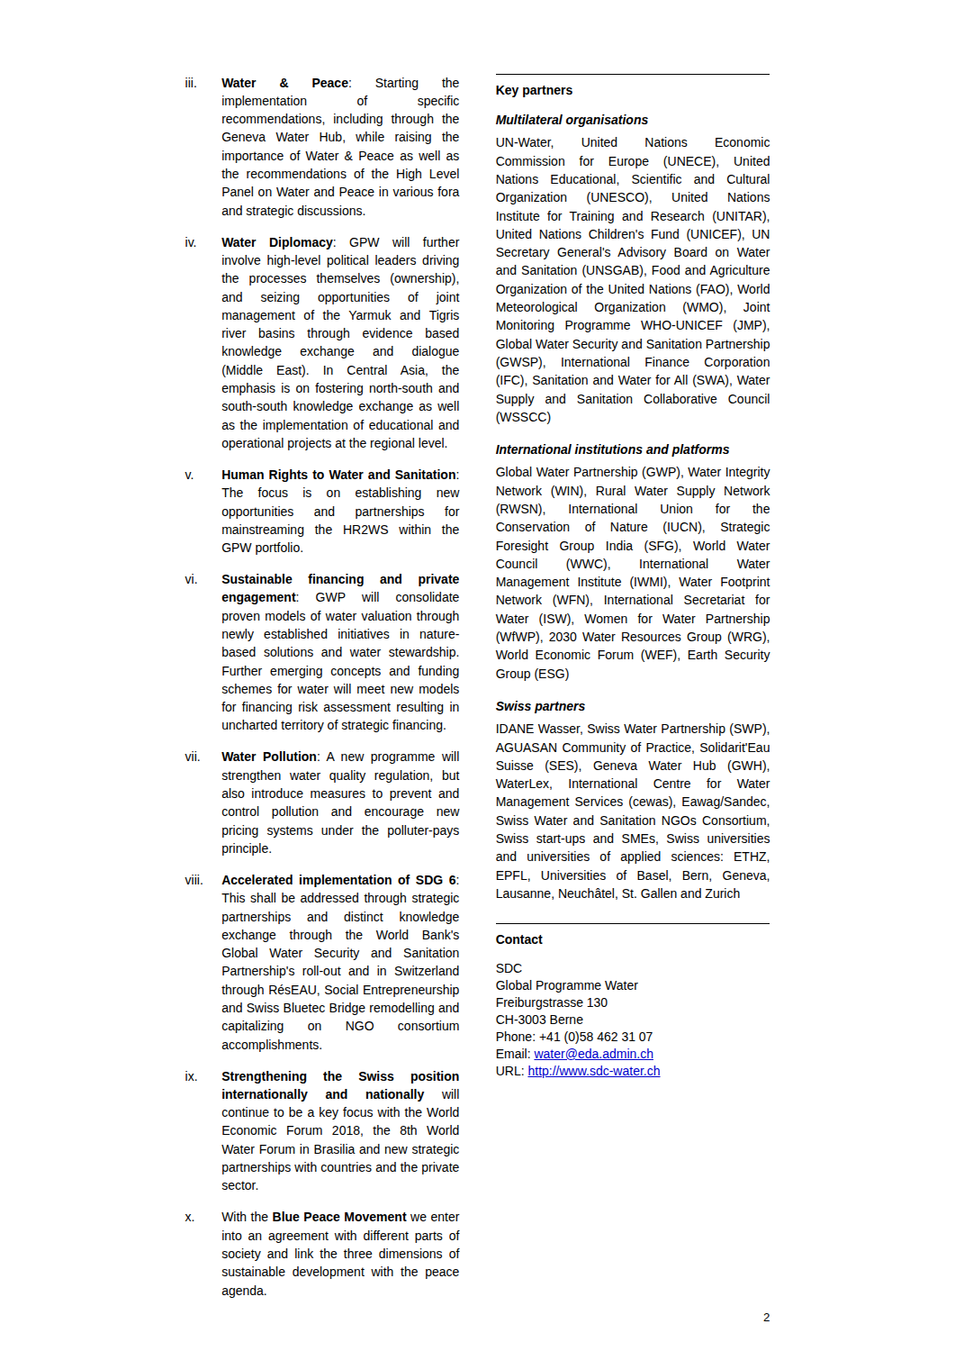iii. Water & Peace: Starting the implementation of specific recommendations, including through the Geneva Water Hub, while raising the importance of Water & Peace as well as the recommendations of the High Level Panel on Water and Peace in various fora and strategic discussions.
iv. Water Diplomacy: GPW will further involve high-level political leaders driving the processes themselves (ownership), and seizing opportunities of joint management of the Yarmuk and Tigris river basins through evidence based knowledge exchange and dialogue (Middle East). In Central Asia, the emphasis is on fostering north-south and south-south knowledge exchange as well as the implementation of educational and operational projects at the regional level.
v. Human Rights to Water and Sanitation: The focus is on establishing new opportunities and partnerships for mainstreaming the HR2WS within the GPW portfolio.
vi. Sustainable financing and private engagement: GWP will consolidate proven models of water valuation through newly established initiatives in nature-based solutions and water stewardship. Further emerging concepts and funding schemes for water will meet new models for financing risk assessment resulting in uncharted territory of strategic financing.
vii. Water Pollution: A new programme will strengthen water quality regulation, but also introduce measures to prevent and control pollution and encourage new pricing systems under the polluter-pays principle.
viii. Accelerated implementation of SDG 6: This shall be addressed through strategic partnerships and distinct knowledge exchange through the World Bank's Global Water Security and Sanitation Partnership's roll-out and in Switzerland through RésEAU, Social Entrepreneurship and Swiss Bluetec Bridge remodelling and capitalizing on NGO consortium accomplishments.
ix. Strengthening the Swiss position internationally and nationally will continue to be a key focus with the World Economic Forum 2018, the 8th World Water Forum in Brasilia and new strategic partnerships with countries and the private sector.
x. With the Blue Peace Movement we enter into an agreement with different parts of society and link the three dimensions of sustainable development with the peace agenda.
Key partners
Multilateral organisations
UN-Water, United Nations Economic Commission for Europe (UNECE), United Nations Educational, Scientific and Cultural Organization (UNESCO), United Nations Institute for Training and Research (UNITAR), United Nations Children's Fund (UNICEF), UN Secretary General's Advisory Board on Water and Sanitation (UNSGAB), Food and Agriculture Organization of the United Nations (FAO), World Meteorological Organization (WMO), Joint Monitoring Programme WHO-UNICEF (JMP), Global Water Security and Sanitation Partnership (GWSP), International Finance Corporation (IFC), Sanitation and Water for All (SWA), Water Supply and Sanitation Collaborative Council (WSSCC)
International institutions and platforms
Global Water Partnership (GWP), Water Integrity Network (WIN), Rural Water Supply Network (RWSN), International Union for the Conservation of Nature (IUCN), Strategic Foresight Group India (SFG), World Water Council (WWC), International Water Management Institute (IWMI), Water Footprint Network (WFN), International Secretariat for Water (ISW), Women for Water Partnership (WfWP), 2030 Water Resources Group (WRG), World Economic Forum (WEF), Earth Security Group (ESG)
Swiss partners
IDANE Wasser, Swiss Water Partnership (SWP), AGUASAN Community of Practice, Solidarit'Eau Suisse (SES), Geneva Water Hub (GWH), WaterLex, International Centre for Water Management Services (cewas), Eawag/Sandec, Swiss Water and Sanitation NGOs Consortium, Swiss start-ups and SMEs, Swiss universities and universities of applied sciences: ETHZ, EPFL, Universities of Basel, Bern, Geneva, Lausanne, Neuchâtel, St. Gallen and Zurich
Contact
SDC
Global Programme Water
Freiburgstrasse 130
CH-3003 Berne
Phone: +41 (0)58 462 31 07
Email: water@eda.admin.ch
URL: http://www.sdc-water.ch
2